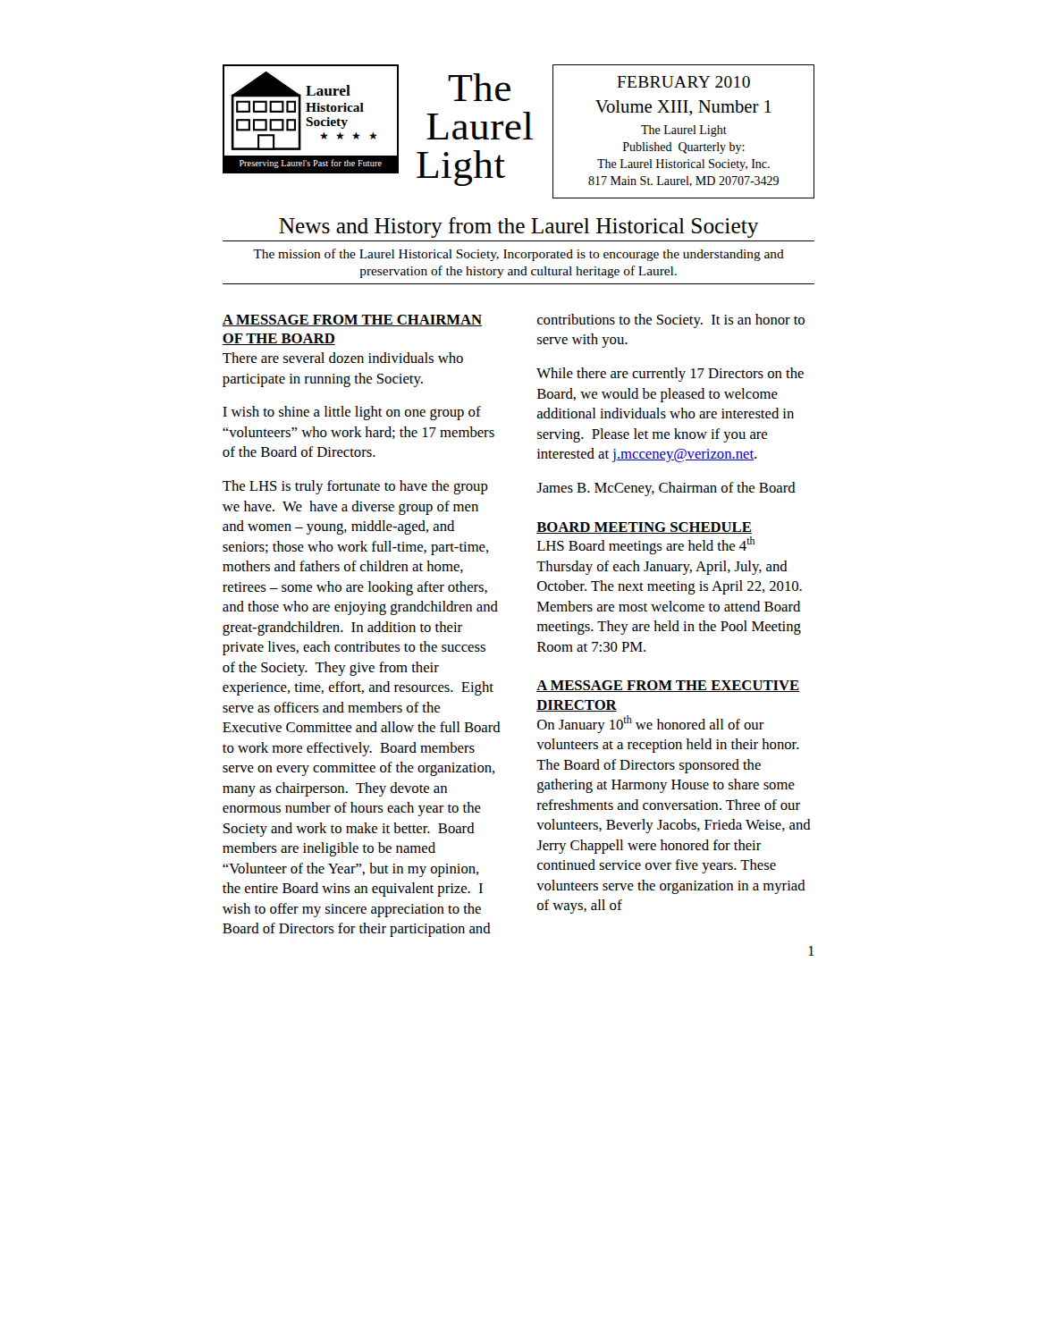Laurel
Historical
Society
★ ★ ★ ★
Preserving Laurel's Past for the Future
The Laurel
Light
FEBRUARY 2010
Volume XIII, Number 1
The Laurel Light
Published Quarterly by:
The Laurel Historical Society, Inc.
817 Main St. Laurel, MD 20707-3429
News and History from the Laurel Historical Society
The mission of the Laurel Historical Society, Incorporated is to encourage the understanding and preservation of the history and cultural heritage of Laurel.
A Message from the Chairman of the Board
There are several dozen individuals who participate in running the Society.
I wish to shine a little light on one group of “volunteers” who work hard; the 17 members of the Board of Directors.
The LHS is truly fortunate to have the group we have. We have a diverse group of men and women – young, middle-aged, and seniors; those who work full-time, part-time, mothers and fathers of children at home, retirees – some who are looking after others, and those who are enjoying grandchildren and great-grandchildren. In addition to their private lives, each contributes to the success of the Society. They give from their experience, time, effort, and resources. Eight serve as officers and members of the Executive Committee and allow the full Board to work more effectively. Board members serve on every committee of the organization, many as chairperson. They devote an enormous number of hours each year to the Society and work to make it better. Board members are ineligible to be named “Volunteer of the Year”, but in my opinion, the entire Board wins an equivalent prize. I wish to offer my sincere appreciation to the Board of Directors for their participation and
contributions to the Society. It is an honor to serve with you.
While there are currently 17 Directors on the Board, we would be pleased to welcome additional individuals who are interested in serving. Please let me know if you are interested at j.mcceney@verizon.net.
James B. McCeney, Chairman of the Board
Board Meeting Schedule
LHS Board meetings are held the 4th Thursday of each January, April, July, and October. The next meeting is April 22, 2010. Members are most welcome to attend Board meetings. They are held in the Pool Meeting Room at 7:30 PM.
A Message from the Executive Director
On January 10th we honored all of our volunteers at a reception held in their honor. The Board of Directors sponsored the gathering at Harmony House to share some refreshments and conversation. Three of our volunteers, Beverly Jacobs, Frieda Weise, and Jerry Chappell were honored for their continued service over five years. These volunteers serve the organization in a myriad of ways, all of
1